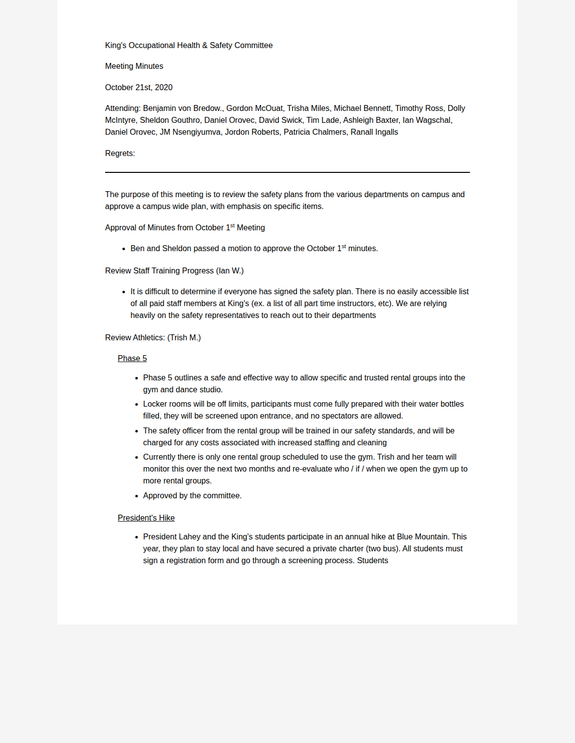King's Occupational Health & Safety Committee
Meeting Minutes
October 21st, 2020
Attending: Benjamin von Bredow., Gordon McOuat, Trisha Miles, Michael Bennett, Timothy Ross, Dolly McIntyre, Sheldon Gouthro, Daniel Orovec, David Swick, Tim Lade, Ashleigh Baxter, Ian Wagschal, Daniel Orovec, JM Nsengiyumva, Jordon Roberts, Patricia Chalmers, Ranall Ingalls
Regrets:
The purpose of this meeting is to review the safety plans from the various departments on campus and approve a campus wide plan, with emphasis on specific items.
Approval of Minutes from October 1st Meeting
Ben and Sheldon passed a motion to approve the October 1st minutes.
Review Staff Training Progress (Ian W.)
It is difficult to determine if everyone has signed the safety plan. There is no easily accessible list of all paid staff members at King's (ex. a list of all part time instructors, etc). We are relying heavily on the safety representatives to reach out to their departments
Review Athletics: (Trish M.)
Phase 5
Phase 5 outlines a safe and effective way to allow specific and trusted rental groups into the gym and dance studio.
Locker rooms will be off limits, participants must come fully prepared with their water bottles filled, they will be screened upon entrance, and no spectators are allowed.
The safety officer from the rental group will be trained in our safety standards, and will be charged for any costs associated with increased staffing and cleaning
Currently there is only one rental group scheduled to use the gym. Trish and her team will monitor this over the next two months and re-evaluate who / if / when we open the gym up to more rental groups.
Approved by the committee.
President's Hike
President Lahey and the King's students participate in an annual hike at Blue Mountain. This year, they plan to stay local and have secured a private charter (two bus). All students must sign a registration form and go through a screening process. Students